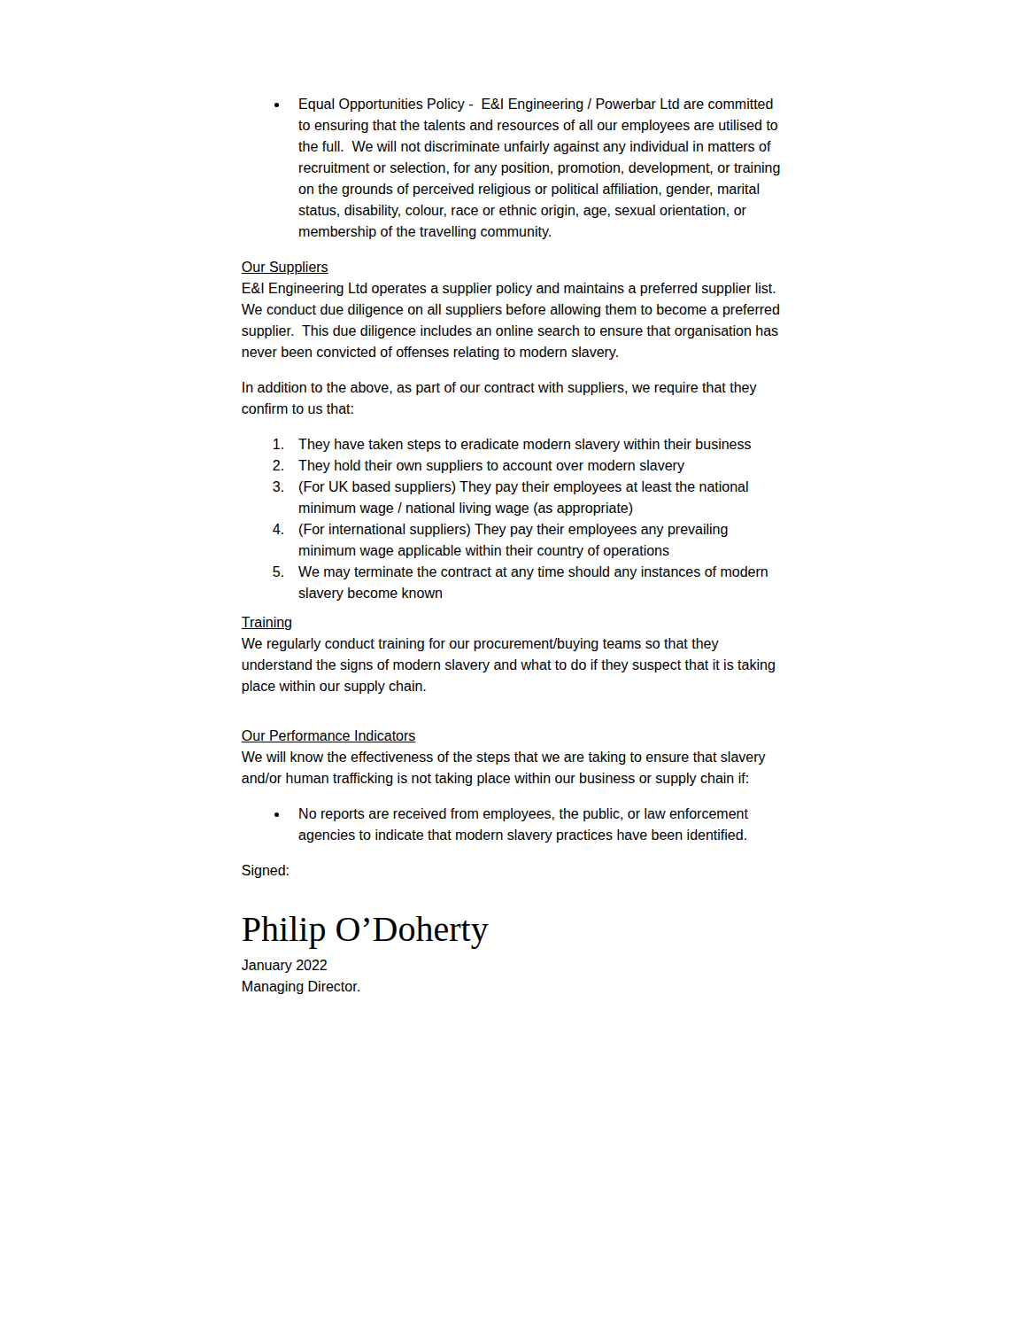Equal Opportunities Policy - E&I Engineering / Powerbar Ltd are committed to ensuring that the talents and resources of all our employees are utilised to the full. We will not discriminate unfairly against any individual in matters of recruitment or selection, for any position, promotion, development, or training on the grounds of perceived religious or political affiliation, gender, marital status, disability, colour, race or ethnic origin, age, sexual orientation, or membership of the travelling community.
Our Suppliers
E&I Engineering Ltd operates a supplier policy and maintains a preferred supplier list. We conduct due diligence on all suppliers before allowing them to become a preferred supplier. This due diligence includes an online search to ensure that organisation has never been convicted of offenses relating to modern slavery.
In addition to the above, as part of our contract with suppliers, we require that they confirm to us that:
They have taken steps to eradicate modern slavery within their business
They hold their own suppliers to account over modern slavery
(For UK based suppliers) They pay their employees at least the national minimum wage / national living wage (as appropriate)
(For international suppliers) They pay their employees any prevailing minimum wage applicable within their country of operations
We may terminate the contract at any time should any instances of modern slavery become known
Training
We regularly conduct training for our procurement/buying teams so that they understand the signs of modern slavery and what to do if they suspect that it is taking place within our supply chain.
Our Performance Indicators
We will know the effectiveness of the steps that we are taking to ensure that slavery and/or human trafficking is not taking place within our business or supply chain if:
No reports are received from employees, the public, or law enforcement agencies to indicate that modern slavery practices have been identified.
Signed:
Philip O’Doherty
January 2022
Managing Director.